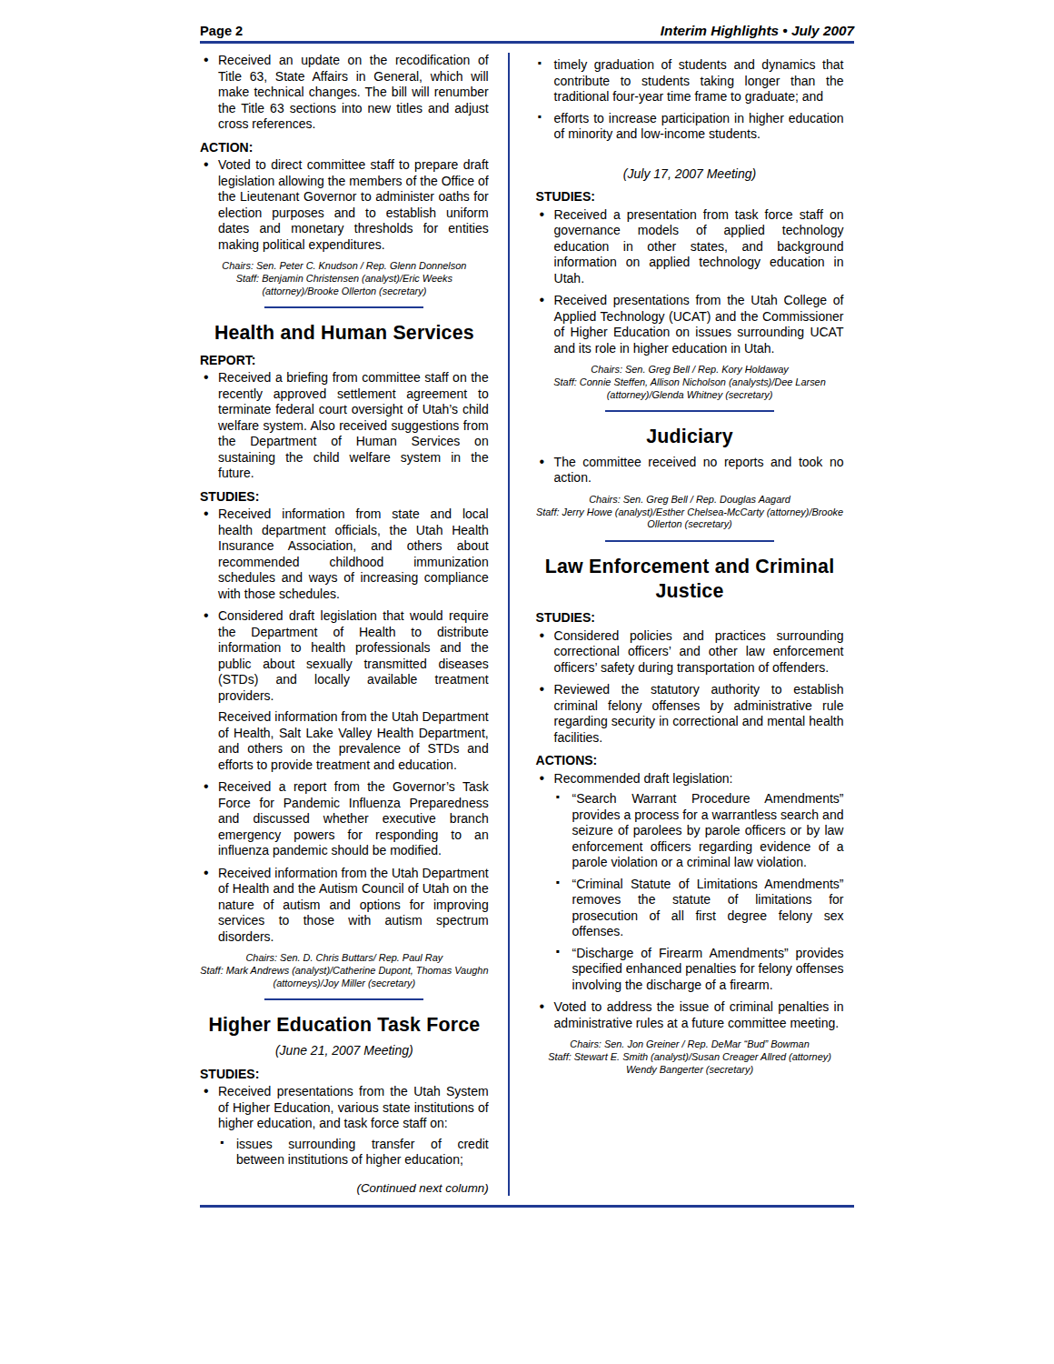Page 2
Interim Highlights • July 2007
Received an update on the recodification of Title 63, State Affairs in General, which will make technical changes. The bill will renumber the Title 63 sections into new titles and adjust cross references.
ACTION:
Voted to direct committee staff to prepare draft legislation allowing the members of the Office of the Lieutenant Governor to administer oaths for election purposes and to establish uniform dates and monetary thresholds for entities making political expenditures.
Chairs: Sen. Peter C. Knudson / Rep. Glenn Donnelson
Staff: Benjamin Christensen (analyst)/Eric Weeks (attorney)/Brooke Ollerton (secretary)
Health and Human Services
REPORT:
Received a briefing from committee staff on the recently approved settlement agreement to terminate federal court oversight of Utah’s child welfare system. Also received suggestions from the Department of Human Services on sustaining the child welfare system in the future.
STUDIES:
Received information from state and local health department officials, the Utah Health Insurance Association, and others about recommended childhood immunization schedules and ways of increasing compliance with those schedules.
Considered draft legislation that would require the Department of Health to distribute information to health professionals and the public about sexually transmitted diseases (STDs) and locally available treatment providers.
Received information from the Utah Department of Health, Salt Lake Valley Health Department, and others on the prevalence of STDs and efforts to provide treatment and education.
Received a report from the Governor’s Task Force for Pandemic Influenza Preparedness and discussed whether executive branch emergency powers for responding to an influenza pandemic should be modified.
Received information from the Utah Department of Health and the Autism Council of Utah on the nature of autism and options for improving services to those with autism spectrum disorders.
Chairs: Sen. D. Chris Buttars/ Rep. Paul Ray
Staff: Mark Andrews (analyst)/Catherine Dupont, Thomas Vaughn (attorneys)/Joy Miller (secretary)
Higher Education Task Force
(June 21, 2007 Meeting)
STUDIES:
Received presentations from the Utah System of Higher Education, various state institutions of higher education, and task force staff on:
issues surrounding transfer of credit between institutions of higher education;
(Continued next column)
timely graduation of students and dynamics that contribute to students taking longer than the traditional four-year time frame to graduate; and
efforts to increase participation in higher education of minority and low-income students.
(July 17, 2007 Meeting)
STUDIES:
Received a presentation from task force staff on governance models of applied technology education in other states, and background information on applied technology education in Utah.
Received presentations from the Utah College of Applied Technology (UCAT) and the Commissioner of Higher Education on issues surrounding UCAT and its role in higher education in Utah.
Chairs: Sen. Greg Bell / Rep. Kory Holdaway
Staff: Connie Steffen, Allison Nicholson (analysts)/Dee Larsen (attorney)/Glenda Whitney (secretary)
Judiciary
The committee received no reports and took no action.
Chairs: Sen. Greg Bell / Rep. Douglas Aagard
Staff: Jerry Howe (analyst)/Esther Chelsea-McCarty (attorney)/Brooke Ollerton (secretary)
Law Enforcement and Criminal Justice
STUDIES:
Considered policies and practices surrounding correctional officers’ and other law enforcement officers’ safety during transportation of offenders.
Reviewed the statutory authority to establish criminal felony offenses by administrative rule regarding security in correctional and mental health facilities.
ACTIONS:
Recommended draft legislation:
“Search Warrant Procedure Amendments” provides a process for a warrantless search and seizure of parolees by parole officers or by law enforcement officers regarding evidence of a parole violation or a criminal law violation.
“Criminal Statute of Limitations Amendments” removes the statute of limitations for prosecution of all first degree felony sex offenses.
“Discharge of Firearm Amendments” provides specified enhanced penalties for felony offenses involving the discharge of a firearm.
Voted to address the issue of criminal penalties in administrative rules at a future committee meeting.
Chairs: Sen. Jon Greiner / Rep. DeMar “Bud” Bowman
Staff: Stewart E. Smith (analyst)/Susan Creager Allred (attorney)
Wendy Bangerter (secretary)